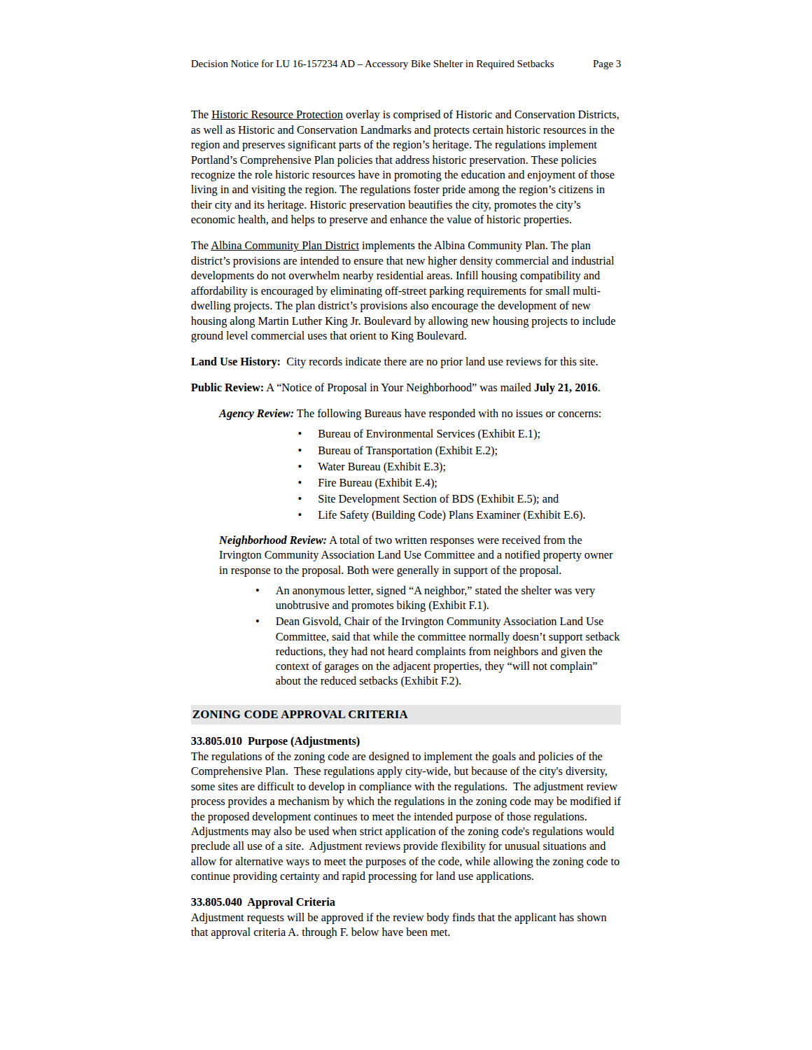Decision Notice for LU 16-157234 AD – Accessory Bike Shelter in Required Setbacks
Page 3
The Historic Resource Protection overlay is comprised of Historic and Conservation Districts, as well as Historic and Conservation Landmarks and protects certain historic resources in the region and preserves significant parts of the region’s heritage. The regulations implement Portland’s Comprehensive Plan policies that address historic preservation. These policies recognize the role historic resources have in promoting the education and enjoyment of those living in and visiting the region. The regulations foster pride among the region’s citizens in their city and its heritage. Historic preservation beautifies the city, promotes the city’s economic health, and helps to preserve and enhance the value of historic properties.
The Albina Community Plan District implements the Albina Community Plan. The plan district’s provisions are intended to ensure that new higher density commercial and industrial developments do not overwhelm nearby residential areas. Infill housing compatibility and affordability is encouraged by eliminating off-street parking requirements for small multi-dwelling projects. The plan district’s provisions also encourage the development of new housing along Martin Luther King Jr. Boulevard by allowing new housing projects to include ground level commercial uses that orient to King Boulevard.
Land Use History: City records indicate there are no prior land use reviews for this site.
Public Review: A “Notice of Proposal in Your Neighborhood” was mailed July 21, 2016.
Agency Review: The following Bureaus have responded with no issues or concerns:
Bureau of Environmental Services (Exhibit E.1);
Bureau of Transportation (Exhibit E.2);
Water Bureau (Exhibit E.3);
Fire Bureau (Exhibit E.4);
Site Development Section of BDS (Exhibit E.5); and
Life Safety (Building Code) Plans Examiner (Exhibit E.6).
Neighborhood Review: A total of two written responses were received from the Irvington Community Association Land Use Committee and a notified property owner in response to the proposal. Both were generally in support of the proposal.
An anonymous letter, signed “A neighbor,” stated the shelter was very unobtrusive and promotes biking (Exhibit F.1).
Dean Gisvold, Chair of the Irvington Community Association Land Use Committee, said that while the committee normally doesn’t support setback reductions, they had not heard complaints from neighbors and given the context of garages on the adjacent properties, they “will not complain” about the reduced setbacks (Exhibit F.2).
ZONING CODE APPROVAL CRITERIA
33.805.010 Purpose (Adjustments)
The regulations of the zoning code are designed to implement the goals and policies of the Comprehensive Plan. These regulations apply city-wide, but because of the city's diversity, some sites are difficult to develop in compliance with the regulations. The adjustment review process provides a mechanism by which the regulations in the zoning code may be modified if the proposed development continues to meet the intended purpose of those regulations. Adjustments may also be used when strict application of the zoning code's regulations would preclude all use of a site. Adjustment reviews provide flexibility for unusual situations and allow for alternative ways to meet the purposes of the code, while allowing the zoning code to continue providing certainty and rapid processing for land use applications.
33.805.040 Approval Criteria
Adjustment requests will be approved if the review body finds that the applicant has shown that approval criteria A. through F. below have been met.